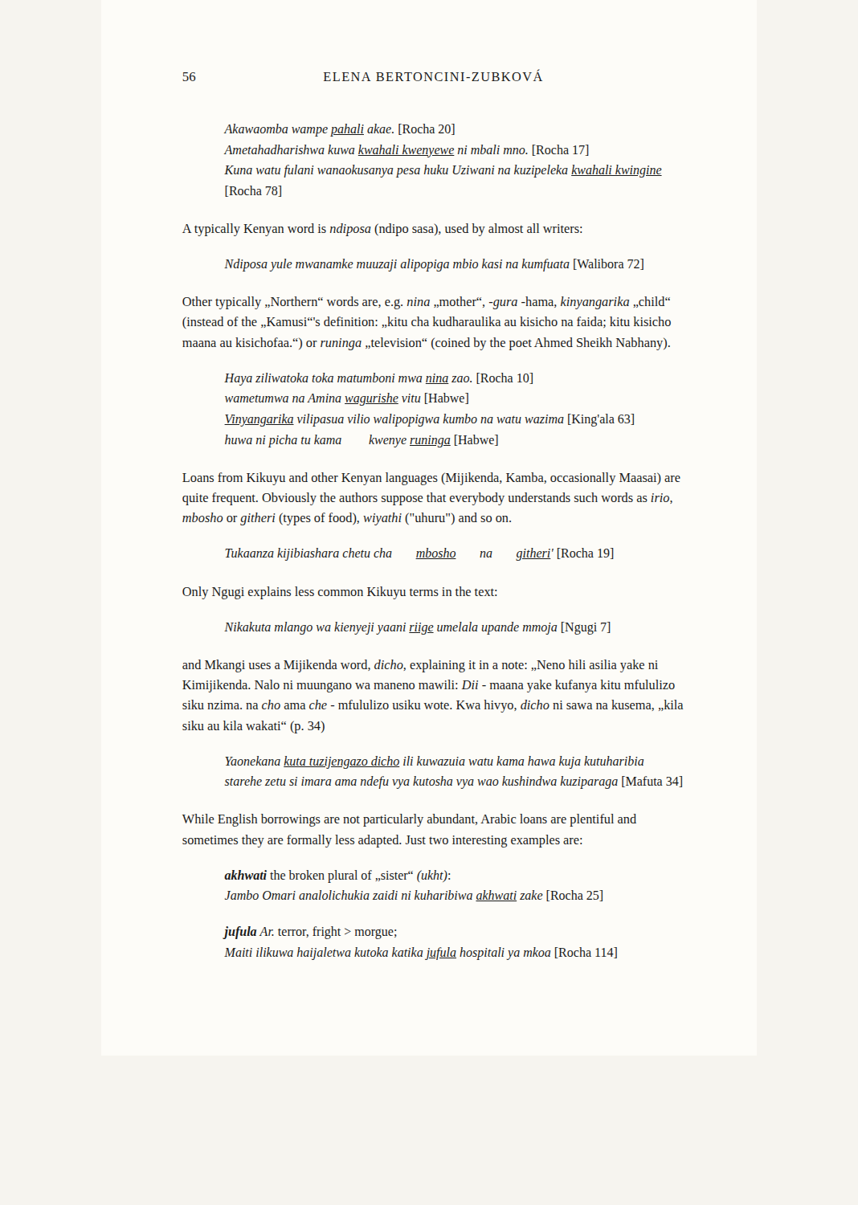56
ELENA BERTONCINI-ZUBKOVÁ
Akawaomba wampe pahali akae. [Rocha 20]
Ametahadharishwa kuwa kwahali kwenyewe ni mbali mno. [Rocha 17]
Kuna watu fulani wanaokusanya pesa huku Uziwani na kuzipeleka kwahali kwingine
[Rocha 78]
A typically Kenyan word is ndiposa (ndipo sasa), used by almost all writers:
Ndiposa yule mwanamke muuzaji alipopiga mbio kasi na kumfuata [Walibora 72]
Other typically „Northern“ words are, e.g. nina „mother“, -gura -hama, kinyangarika „child“ (instead of the „Kamusi“'s definition: „kitu cha kudharaulika au kisicho na faida; kitu kisicho maana au kisichofaa.“) or runinga „television“ (coined by the poet Ahmed Sheikh Nabhany).
Haya ziliwatoka toka matumboni mwa nina zao. [Rocha 10]
wametumwa na Amina wagurishe vitu [Habwe]
Vinyangarika vilipasua vilio walipopigwa kumbo na watu wazima [King'ala 63]
huwa ni picha tu kama kwenye runinga [Habwe]
Loans from Kikuyu and other Kenyan languages (Mijikenda, Kamba, occasionally Maasai) are quite frequent. Obviously the authors suppose that everybody understands such words as irio, mbosho or githeri (types of food), wiyathi ("uhuru") and so on.
Tukaanza kijibiashara chetu cha mbosho na githeri' [Rocha 19]
Only Ngugi explains less common Kikuyu terms in the text:
Nikakuta mlango wa kienyeji yaani riige umelala upande mmoja [Ngugi 7]
and Mkangi uses a Mijikenda word, dicho, explaining it in a note: „Neno hili asilia yake ni Kimijikenda. Nalo ni muungano wa maneno mawili: Dii - maana yake kufanya kitu mfululizo siku nzima. na cho ama che - mfululizo usiku wote. Kwa hivyo, dicho ni sawa na kusema, „kila siku au kila wakati“ (p. 34)
Yaonekana kuta tuzijengazo dicho ili kuwazuia watu kama hawa kuja kutuharibia starehe zetu si imara ama ndefu vya kutosha vya wao kushindwa kuziparaga [Mafuta 34]
While English borrowings are not particularly abundant, Arabic loans are plentiful and sometimes they are formally less adapted. Just two interesting examples are:
akhwati the broken plural of „sister“ (ukht):
Jambo Omari analolichukia zaidi ni kuharibiwa akhwati zake [Rocha 25]
jufula Ar. terror, fright > morgue;
Maiti ilikuwa haijaletwa kutoka katika jufula hospitali ya mkoa [Rocha 114]